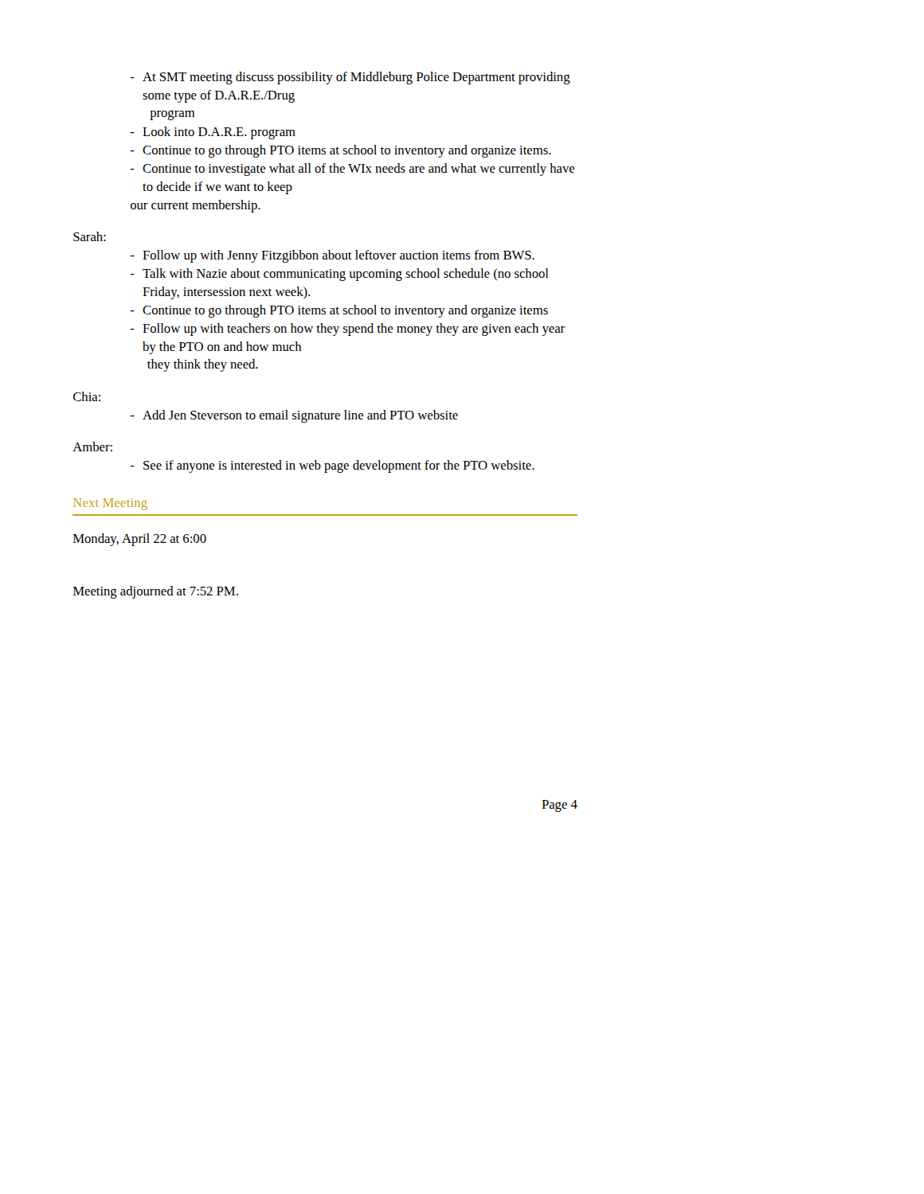At SMT meeting discuss possibility of Middleburg Police Department providing some type of D.A.R.E./Drug program
Look into D.A.R.E. program
Continue to go through PTO items at school to inventory and organize items.
Continue to investigate what all of the WIx needs are and what we currently have to decide if we want to keep
our current membership.
Sarah:
Follow up with Jenny Fitzgibbon about leftover auction items from BWS.
Talk with Nazie about communicating upcoming school schedule (no school Friday, intersession next week).
Continue to go through PTO items at school to inventory and organize items
Follow up with teachers on how they spend the money they are given each year by the PTO on and how much they think they need.
Chia:
Add Jen Steverson to email signature line and PTO website
Amber:
See if anyone is interested in web page development for the PTO website.
Next Meeting
Monday, April 22 at 6:00
Meeting adjourned at 7:52 PM.
Page 4